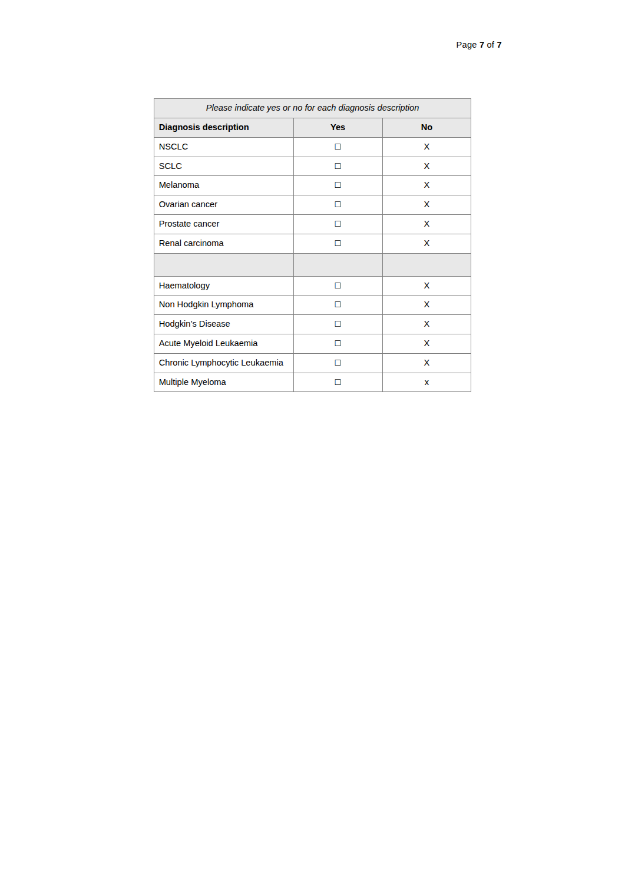Page 7 of 7
| Please indicate yes or no for each diagnosis description |
| Diagnosis description | Yes | No |
| NSCLC | ☐ | X |
| SCLC | ☐ | X |
| Melanoma | ☐ | X |
| Ovarian cancer | ☐ | X |
| Prostate cancer | ☐ | X |
| Renal carcinoma | ☐ | X |
| Haematology | ☐ | X |
| Non Hodgkin Lymphoma | ☐ | X |
| Hodgkin’s Disease | ☐ | X |
| Acute Myeloid Leukaemia | ☐ | X |
| Chronic Lymphocytic Leukaemia | ☐ | X |
| Multiple Myeloma | ☐ | x |